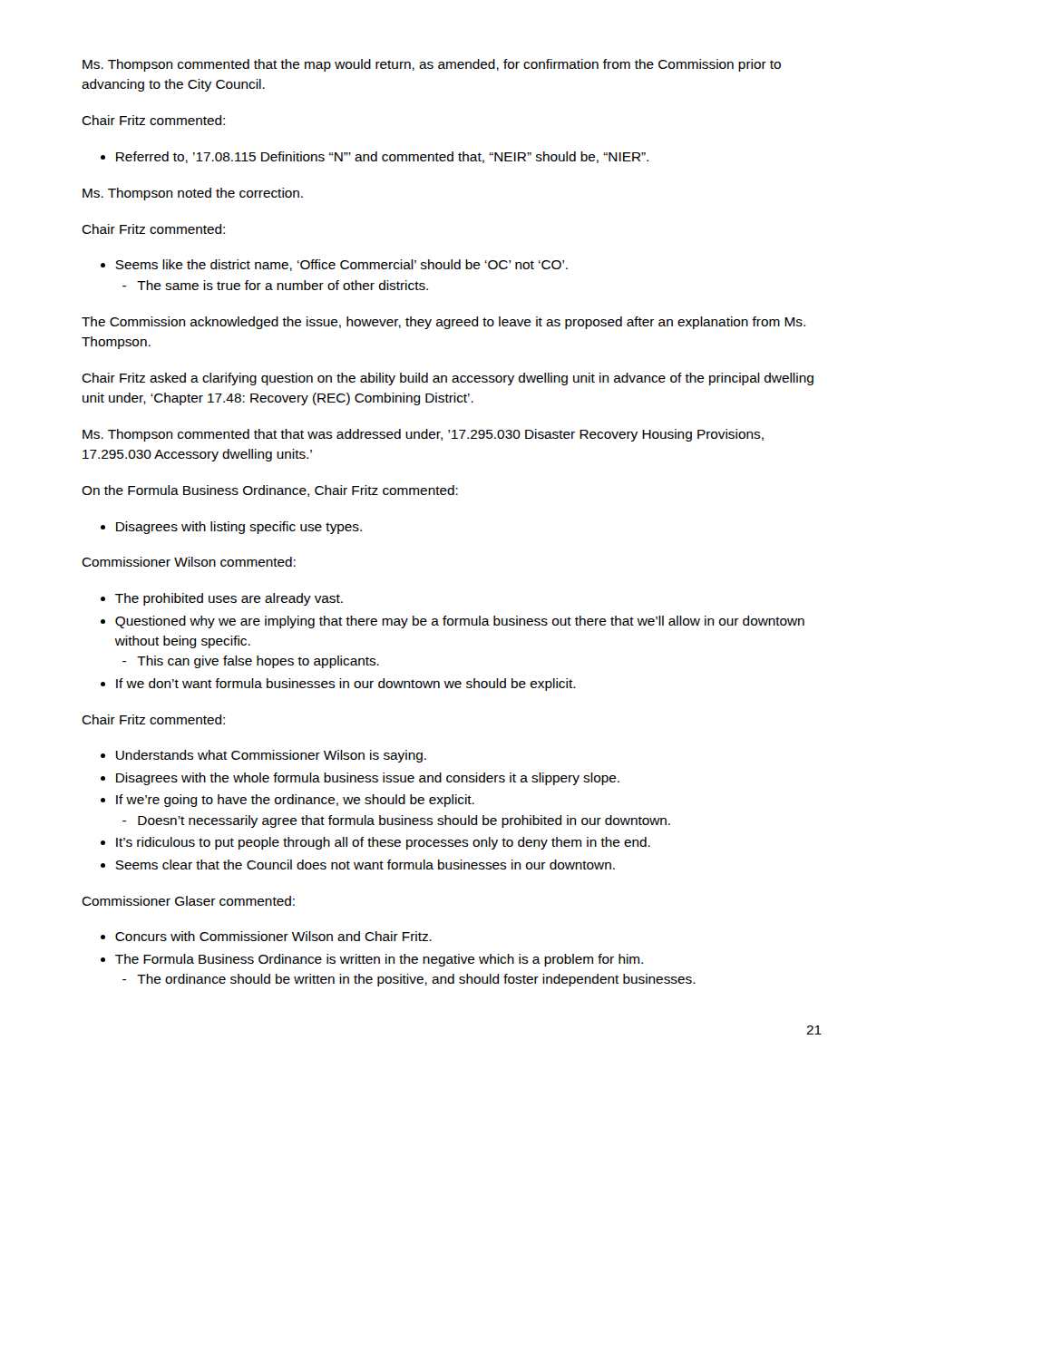Ms. Thompson commented that the map would return, as amended, for confirmation from the Commission prior to advancing to the City Council.
Chair Fritz commented:
Referred to, ’17.08.115 Definitions “N”’ and commented that, “NEIR” should be, “NIER”.
Ms. Thompson noted the correction.
Chair Fritz commented:
Seems like the district name, ‘Office Commercial’ should be ‘OC’ not ‘CO’.
The same is true for a number of other districts.
The Commission acknowledged the issue, however, they agreed to leave it as proposed after an explanation from Ms. Thompson.
Chair Fritz asked a clarifying question on the ability build an accessory dwelling unit in advance of the principal dwelling unit under, ‘Chapter 17.48: Recovery (REC) Combining District’.
Ms. Thompson commented that that was addressed under, ’17.295.030 Disaster Recovery Housing Provisions, 17.295.030 Accessory dwelling units.’
On the Formula Business Ordinance, Chair Fritz commented:
Disagrees with listing specific use types.
Commissioner Wilson commented:
The prohibited uses are already vast.
Questioned why we are implying that there may be a formula business out there that we’ll allow in our downtown without being specific.
This can give false hopes to applicants.
If we don’t want formula businesses in our downtown we should be explicit.
Chair Fritz commented:
Understands what Commissioner Wilson is saying.
Disagrees with the whole formula business issue and considers it a slippery slope.
If we’re going to have the ordinance, we should be explicit.
Doesn’t necessarily agree that formula business should be prohibited in our downtown.
It’s ridiculous to put people through all of these processes only to deny them in the end.
Seems clear that the Council does not want formula businesses in our downtown.
Commissioner Glaser commented:
Concurs with Commissioner Wilson and Chair Fritz.
The Formula Business Ordinance is written in the negative which is a problem for him.
The ordinance should be written in the positive, and should foster independent businesses.
21